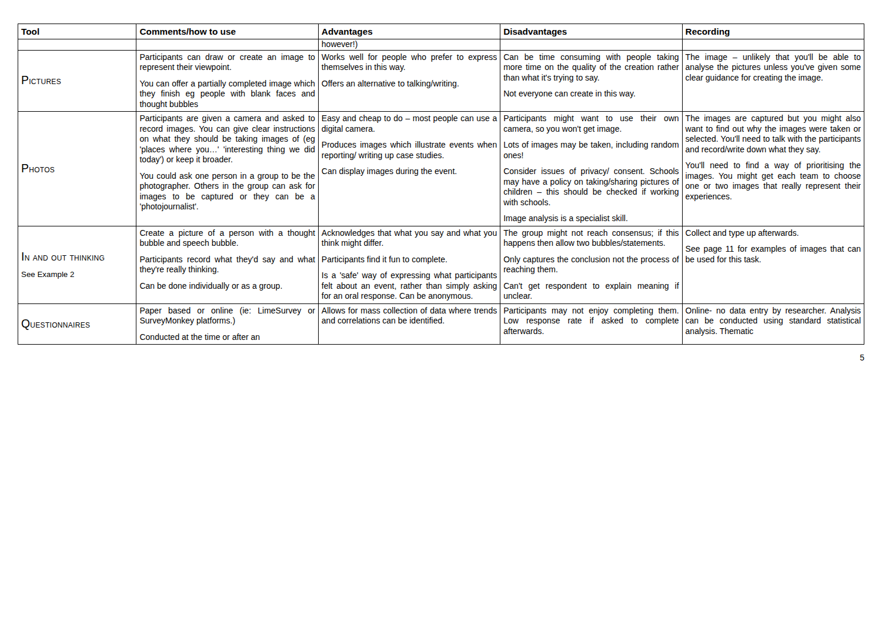| Tool | Comments/how to use | Advantages | Disadvantages | Recording |
| --- | --- | --- | --- | --- |
| | | however!) | | |
| P ictures | Participants can draw or create an image to represent their viewpoint. You can offer a partially completed image which they finish eg people with blank faces and thought bubbles | Works well for people who prefer to express themselves in this way. Offers an alternative to talking/writing. | Can be time consuming with people taking more time on the quality of the creation rather than what it's trying to say. Not everyone can create in this way. | The image – unlikely that you'll be able to analyse the pictures unless you've given some clear guidance for creating the image. |
| P hotos | Participants are given a camera and asked to record images. You can give clear instructions on what they should be taking images of (eg 'places where you…' 'interesting thing we did today') or keep it broader. You could ask one person in a group to be the photographer. Others in the group can ask for images to be captured or they can be a 'photojournalist'. | Easy and cheap to do – most people can use a digital camera. Produces images which illustrate events when reporting/ writing up case studies. Can display images during the event. | Participants might want to use their own camera, so you won't get image. Lots of images may be taken, including random ones! Consider issues of privacy/ consent. Schools may have a policy on taking/sharing pictures of children – this should be checked if working with schools. Image analysis is a specialist skill. | The images are captured but you might also want to find out why the images were taken or selected. You'll need to talk with the participants and record/write down what they say. You'll need to find a way of prioritising the images. You might get each team to choose one or two images that really represent their experiences. |
| I n and out thinking See Example 2 | Create a picture of a person with a thought bubble and speech bubble. Participants record what they'd say and what they're really thinking. Can be done individually or as a group. | Acknowledges that what you say and what you think might differ. Participants find it fun to complete. Is a 'safe' way of expressing what participants felt about an event, rather than simply asking for an oral response. Can be anonymous. | The group might not reach consensus; if this happens then allow two bubbles/statements. Only captures the conclusion not the process of reaching them. Can't get respondent to explain meaning if unclear. | Collect and type up afterwards. See page 11 for examples of images that can be used for this task. |
| Q uestionnaires | Paper based or online (ie: LimeSurvey or SurveyMonkey platforms.) Conducted at the time or after an | Allows for mass collection of data where trends and correlations can be identified. | Participants may not enjoy completing them. Low response rate if asked to complete afterwards. | Online- no data entry by researcher. Analysis can be conducted using standard statistical analysis. Thematic |
5